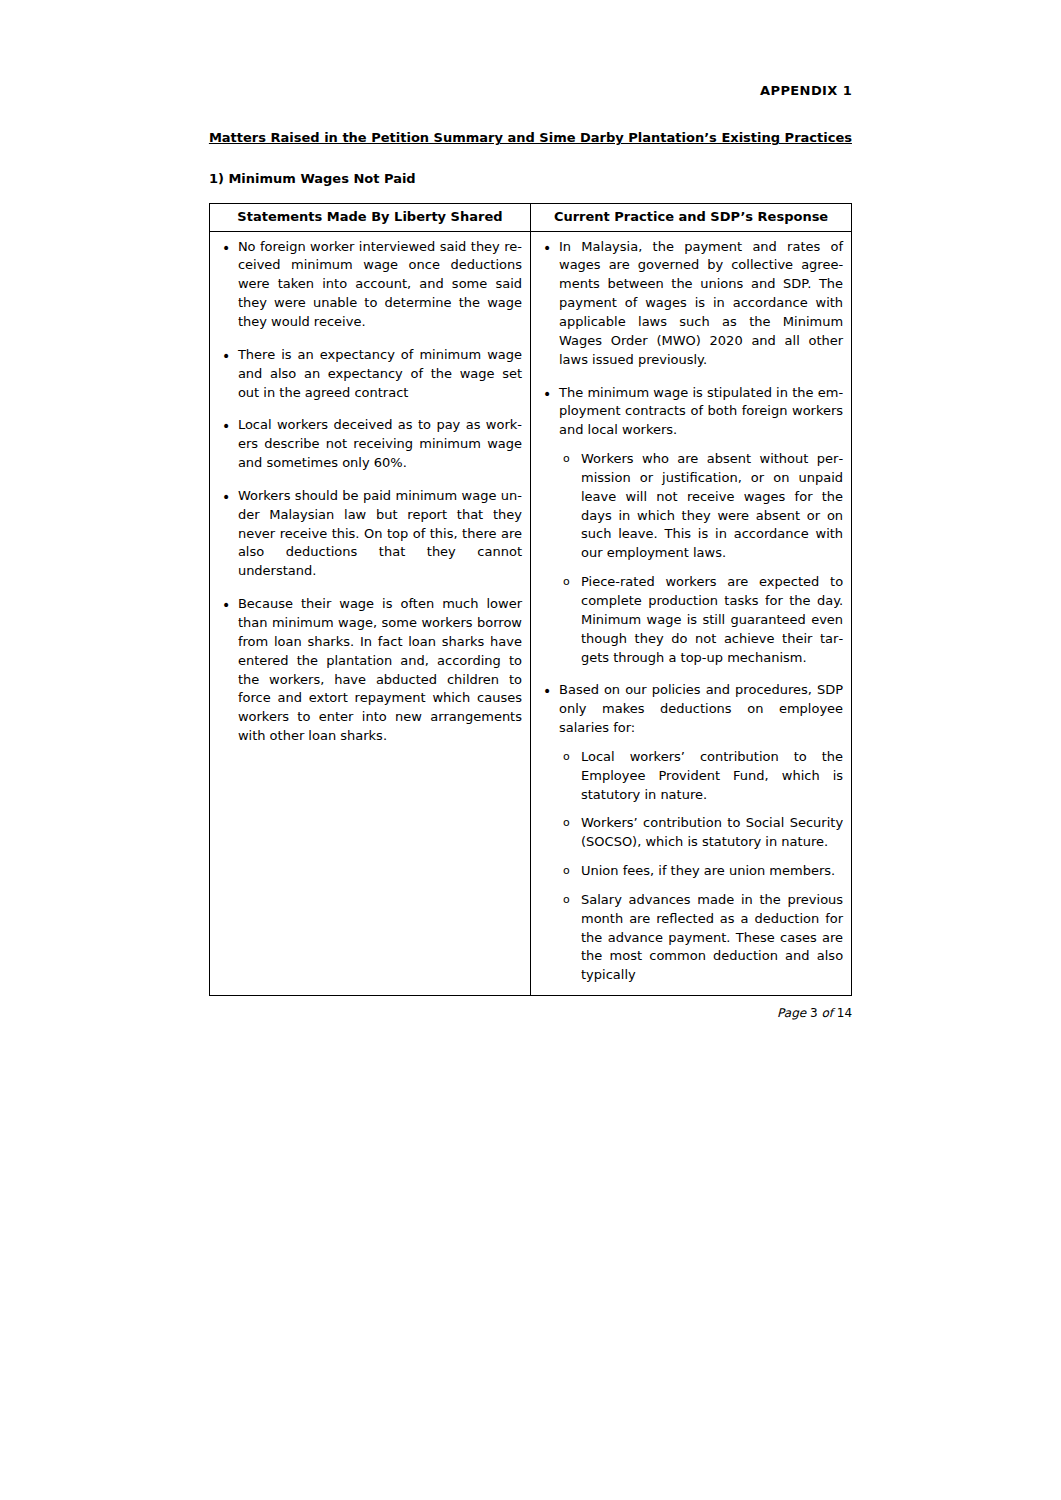APPENDIX 1
Matters Raised in the Petition Summary and Sime Darby Plantation’s Existing Practices
1) Minimum Wages Not Paid
| Statements Made By Liberty Shared | Current Practice and SDP’s Response |
| --- | --- |
| No foreign worker interviewed said they received minimum wage once deductions were taken into account, and some said they were unable to determine the wage they would receive. There is an expectancy of minimum wage and also an expectancy of the wage set out in the agreed contract Local workers deceived as to pay as workers describe not receiving minimum wage and sometimes only 60%. Workers should be paid minimum wage under Malaysian law but report that they never receive this. On top of this, there are also deductions that they cannot understand. Because their wage is often much lower than minimum wage, some workers borrow from loan sharks. In fact loan sharks have entered the plantation and, according to the workers, have abducted children to force and extort repayment which causes workers to enter into new arrangements with other loan sharks. | In Malaysia, the payment and rates of wages are governed by collective agreements between the unions and SDP. The payment of wages is in accordance with applicable laws such as the Minimum Wages Order (MWO) 2020 and all other laws issued previously. The minimum wage is stipulated in the employment contracts of both foreign workers and local workers. Workers who are absent without permission or justification, or on unpaid leave will not receive wages for the days in which they were absent or on such leave. This is in accordance with our employment laws. Piece-rated workers are expected to complete production tasks for the day. Minimum wage is still guaranteed even though they do not achieve their targets through a top-up mechanism. Based on our policies and procedures, SDP only makes deductions on employee salaries for: Local workers’ contribution to the Employee Provident Fund, which is statutory in nature. Workers’ contribution to Social Security (SOCSO), which is statutory in nature. Union fees, if they are union members. Salary advances made in the previous month are reflected as a deduction for the advance payment. These cases are the most common deduction and also typically |
Page 3 of 14